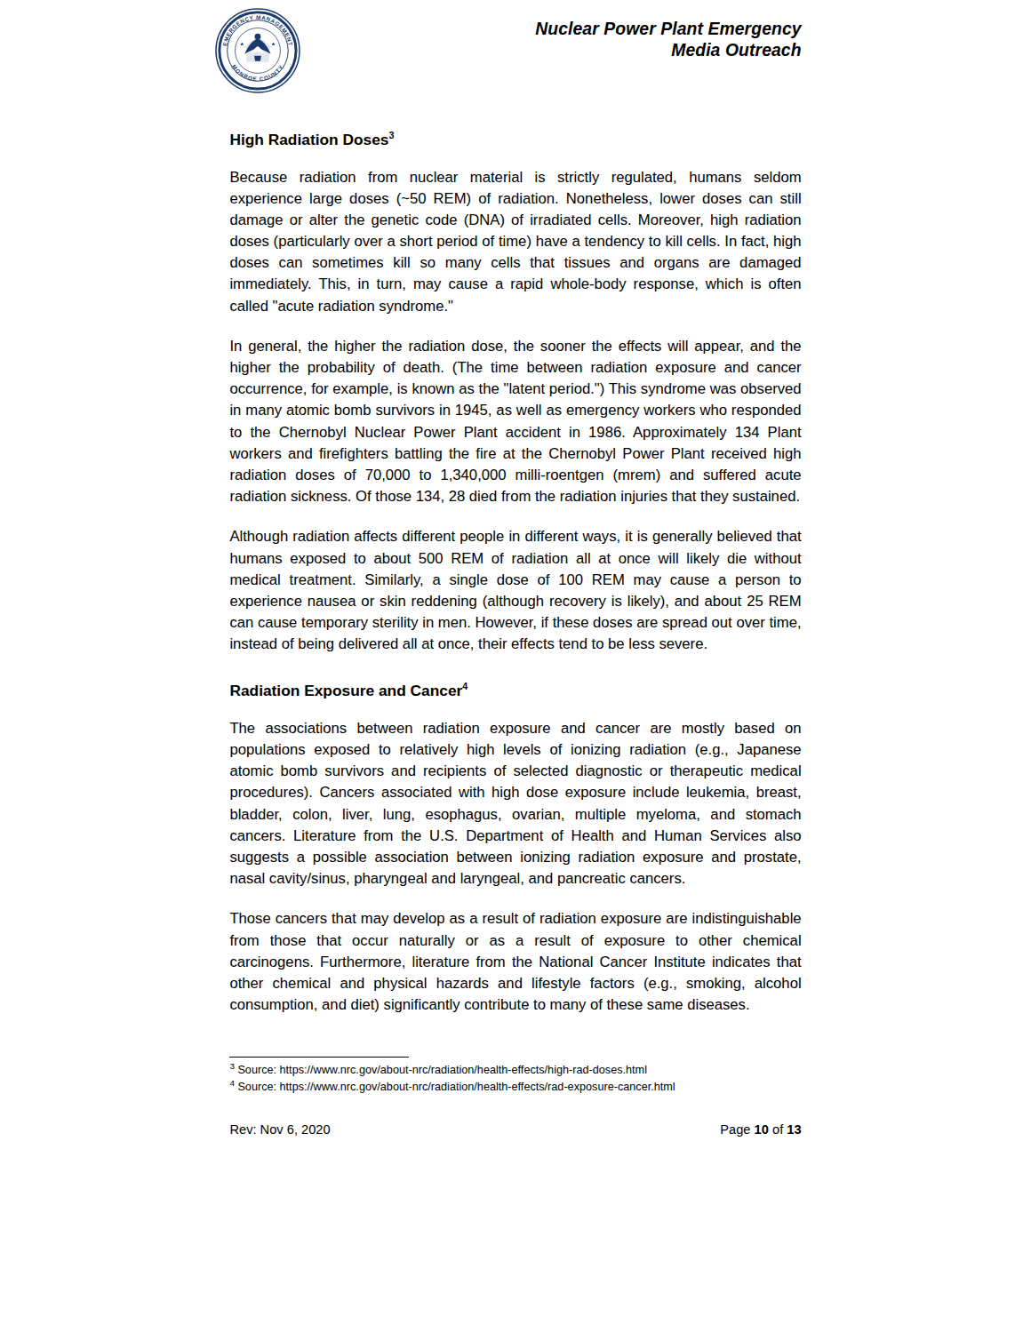EMERGENCY MANAGEMENT MONROE COUNTY
Nuclear Power Plant Emergency
Media Outreach
High Radiation Doses3
Because radiation from nuclear material is strictly regulated, humans seldom experience large doses (~50 REM) of radiation. Nonetheless, lower doses can still damage or alter the genetic code (DNA) of irradiated cells. Moreover, high radiation doses (particularly over a short period of time) have a tendency to kill cells. In fact, high doses can sometimes kill so many cells that tissues and organs are damaged immediately. This, in turn, may cause a rapid whole-body response, which is often called "acute radiation syndrome."
In general, the higher the radiation dose, the sooner the effects will appear, and the higher the probability of death. (The time between radiation exposure and cancer occurrence, for example, is known as the "latent period.") This syndrome was observed in many atomic bomb survivors in 1945, as well as emergency workers who responded to the Chernobyl Nuclear Power Plant accident in 1986. Approximately 134 Plant workers and firefighters battling the fire at the Chernobyl Power Plant received high radiation doses of 70,000 to 1,340,000 milli-roentgen (mrem) and suffered acute radiation sickness. Of those 134, 28 died from the radiation injuries that they sustained.
Although radiation affects different people in different ways, it is generally believed that humans exposed to about 500 REM of radiation all at once will likely die without medical treatment. Similarly, a single dose of 100 REM may cause a person to experience nausea or skin reddening (although recovery is likely), and about 25 REM can cause temporary sterility in men. However, if these doses are spread out over time, instead of being delivered all at once, their effects tend to be less severe.
Radiation Exposure and Cancer4
The associations between radiation exposure and cancer are mostly based on populations exposed to relatively high levels of ionizing radiation (e.g., Japanese atomic bomb survivors and recipients of selected diagnostic or therapeutic medical procedures). Cancers associated with high dose exposure include leukemia, breast, bladder, colon, liver, lung, esophagus, ovarian, multiple myeloma, and stomach cancers. Literature from the U.S. Department of Health and Human Services also suggests a possible association between ionizing radiation exposure and prostate, nasal cavity/sinus, pharyngeal and laryngeal, and pancreatic cancers.
Those cancers that may develop as a result of radiation exposure are indistinguishable from those that occur naturally or as a result of exposure to other chemical carcinogens. Furthermore, literature from the National Cancer Institute indicates that other chemical and physical hazards and lifestyle factors (e.g., smoking, alcohol consumption, and diet) significantly contribute to many of these same diseases.
3 Source: https://www.nrc.gov/about-nrc/radiation/health-effects/high-rad-doses.html
4 Source: https://www.nrc.gov/about-nrc/radiation/health-effects/rad-exposure-cancer.html
Rev: Nov 6, 2020
Page 10 of 13